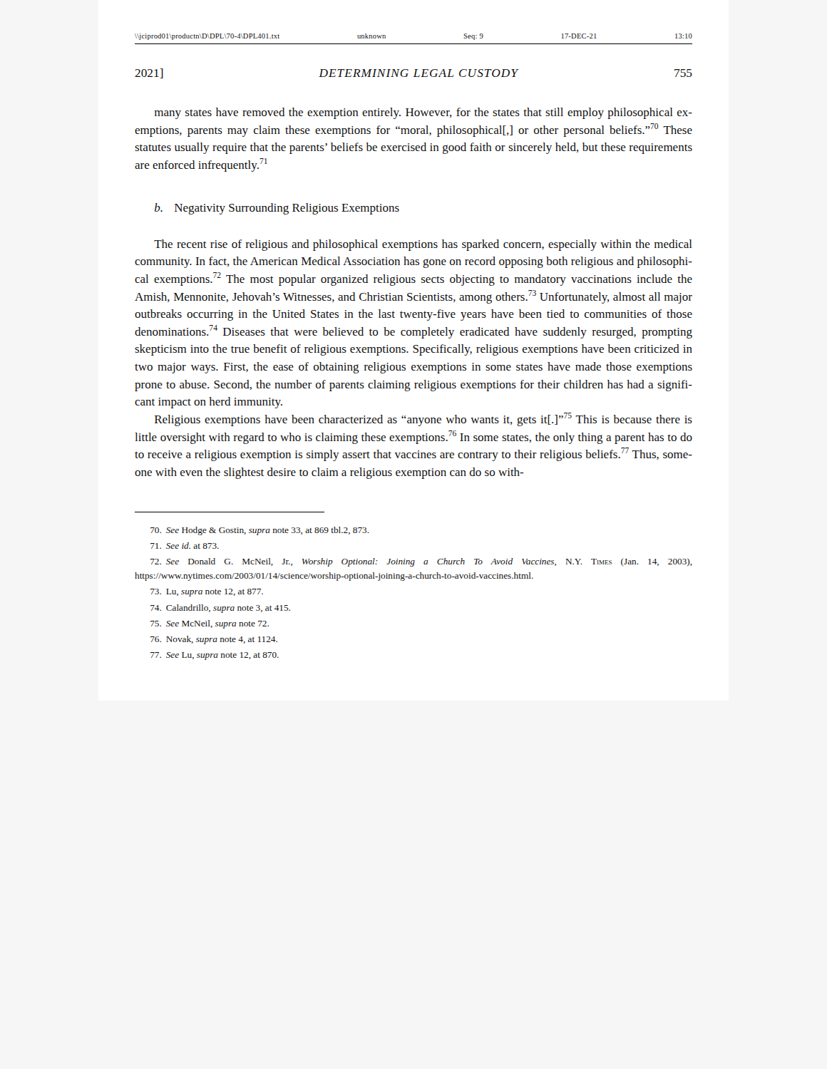\\jciprod01\productn\D\DPL\70-4\DPL401.txt unknown Seq: 9 17-DEC-21 13:10
2021] Determining Legal Custody 755
many states have removed the exemption entirely. However, for the states that still employ philosophical exemptions, parents may claim these exemptions for “moral, philosophical[,] or other personal beliefs.”70 These statutes usually require that the parents’ beliefs be exercised in good faith or sincerely held, but these requirements are enforced infrequently.71
b. Negativity Surrounding Religious Exemptions
The recent rise of religious and philosophical exemptions has sparked concern, especially within the medical community. In fact, the American Medical Association has gone on record opposing both religious and philosophical exemptions.72 The most popular organized religious sects objecting to mandatory vaccinations include the Amish, Mennonite, Jehovah’s Witnesses, and Christian Scientists, among others.73 Unfortunately, almost all major outbreaks occurring in the United States in the last twenty-five years have been tied to communities of those denominations.74 Diseases that were believed to be completely eradicated have suddenly resurged, prompting skepticism into the true benefit of religious exemptions. Specifically, religious exemptions have been criticized in two major ways. First, the ease of obtaining religious exemptions in some states have made those exemptions prone to abuse. Second, the number of parents claiming religious exemptions for their children has had a significant impact on herd immunity.
Religious exemptions have been characterized as “anyone who wants it, gets it[.]”75 This is because there is little oversight with regard to who is claiming these exemptions.76 In some states, the only thing a parent has to do to receive a religious exemption is simply assert that vaccines are contrary to their religious beliefs.77 Thus, someone with even the slightest desire to claim a religious exemption can do so with-
See Hodge & Gostin, supra note 33, at 869 tbl.2, 873.
See id. at 873.
See Donald G. McNeil, Jr., Worship Optional: Joining a Church To Avoid Vaccines, N.Y. Times (Jan. 14, 2003), https://www.nytimes.com/2003/01/14/science/worship-optional-joining-a-church-to-avoid-vaccines.html.
Lu, supra note 12, at 877.
Calandrillo, supra note 3, at 415.
See McNeil, supra note 72.
Novak, supra note 4, at 1124.
See Lu, supra note 12, at 870.